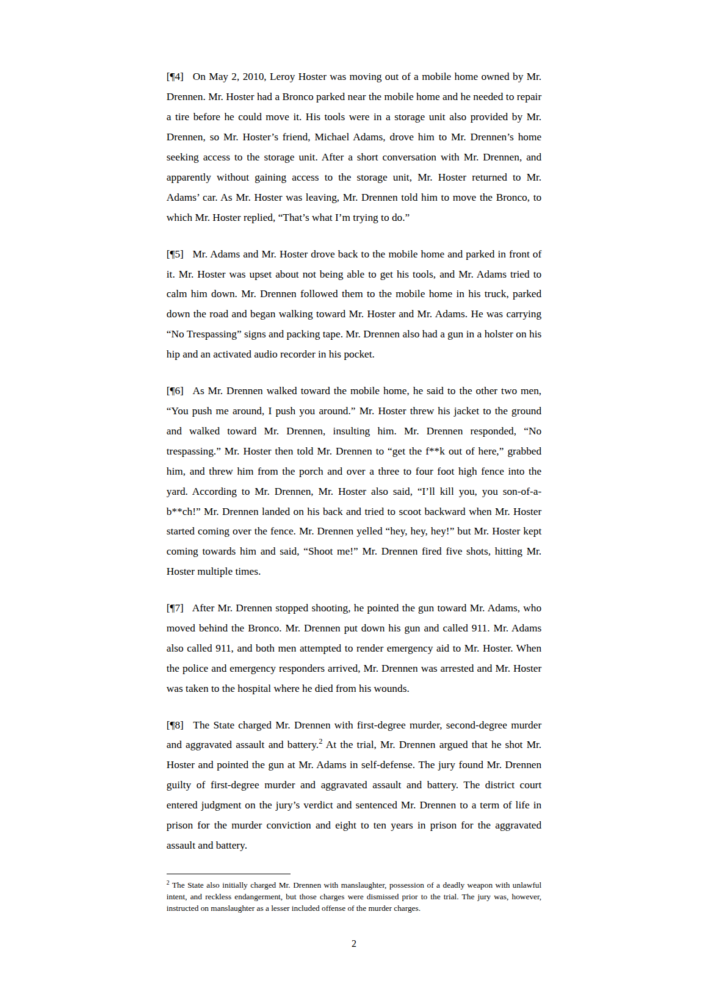[¶4] On May 2, 2010, Leroy Hoster was moving out of a mobile home owned by Mr. Drennen. Mr. Hoster had a Bronco parked near the mobile home and he needed to repair a tire before he could move it. His tools were in a storage unit also provided by Mr. Drennen, so Mr. Hoster’s friend, Michael Adams, drove him to Mr. Drennen’s home seeking access to the storage unit. After a short conversation with Mr. Drennen, and apparently without gaining access to the storage unit, Mr. Hoster returned to Mr. Adams’ car. As Mr. Hoster was leaving, Mr. Drennen told him to move the Bronco, to which Mr. Hoster replied, “That’s what I’m trying to do.”
[¶5] Mr. Adams and Mr. Hoster drove back to the mobile home and parked in front of it. Mr. Hoster was upset about not being able to get his tools, and Mr. Adams tried to calm him down. Mr. Drennen followed them to the mobile home in his truck, parked down the road and began walking toward Mr. Hoster and Mr. Adams. He was carrying “No Trespassing” signs and packing tape. Mr. Drennen also had a gun in a holster on his hip and an activated audio recorder in his pocket.
[¶6] As Mr. Drennen walked toward the mobile home, he said to the other two men, “You push me around, I push you around.” Mr. Hoster threw his jacket to the ground and walked toward Mr. Drennen, insulting him. Mr. Drennen responded, “No trespassing.” Mr. Hoster then told Mr. Drennen to “get the f**k out of here,” grabbed him, and threw him from the porch and over a three to four foot high fence into the yard. According to Mr. Drennen, Mr. Hoster also said, “I’ll kill you, you son-of-a-b**ch!” Mr. Drennen landed on his back and tried to scoot backward when Mr. Hoster started coming over the fence. Mr. Drennen yelled “hey, hey, hey!” but Mr. Hoster kept coming towards him and said, “Shoot me!” Mr. Drennen fired five shots, hitting Mr. Hoster multiple times.
[¶7] After Mr. Drennen stopped shooting, he pointed the gun toward Mr. Adams, who moved behind the Bronco. Mr. Drennen put down his gun and called 911. Mr. Adams also called 911, and both men attempted to render emergency aid to Mr. Hoster. When the police and emergency responders arrived, Mr. Drennen was arrested and Mr. Hoster was taken to the hospital where he died from his wounds.
[¶8] The State charged Mr. Drennen with first-degree murder, second-degree murder and aggravated assault and battery.2 At the trial, Mr. Drennen argued that he shot Mr. Hoster and pointed the gun at Mr. Adams in self-defense. The jury found Mr. Drennen guilty of first-degree murder and aggravated assault and battery. The district court entered judgment on the jury’s verdict and sentenced Mr. Drennen to a term of life in prison for the murder conviction and eight to ten years in prison for the aggravated assault and battery.
2 The State also initially charged Mr. Drennen with manslaughter, possession of a deadly weapon with unlawful intent, and reckless endangerment, but those charges were dismissed prior to the trial. The jury was, however, instructed on manslaughter as a lesser included offense of the murder charges.
2